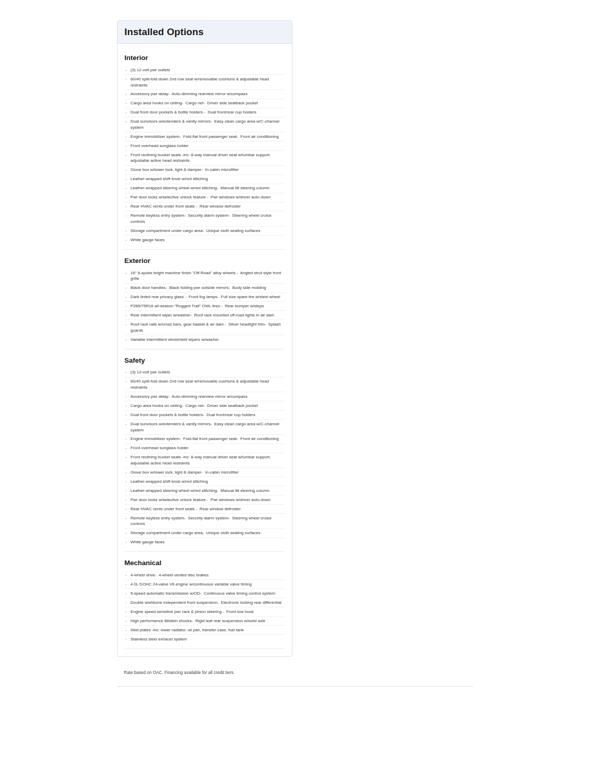Installed Options
Interior
(3) 12-volt pwr outlets
60/40 split-fold down 2nd row seat w/removable cushions & adjustable head restraints
Accessory pwr delay- Auto-dimming rearview mirror w/compass
Cargo area hooks on ceiling- Cargo net- Driver side seatback pocket
Dual front door pockets & bottle holders - Dual front/rear cup holders
Dual sunvisors w/extenders & vanity mirrors- Easy clean cargo area w/C-channel system
Engine immobilizer system- Fold-flat front passenger seat- Front air conditioning
Front overhead sunglass holder
Front reclining bucket seats -inc: 8-way manual driver seat w/lumbar support, adjustable active head restraints
Glove box w/lower lock, light & damper- In-cabin microfilter
Leather-wrapped shift knob w/red stitching
Leather-wrapped steering wheel w/red stitching- Manual tilt steering column
Pwr door locks w/selective unlock feature - Pwr windows w/driver auto-down
Rear HVAC vents under front seats - Rear window defroster
Remote keyless entry system- Security alarm system- Steering wheel cruise controls
Storage compartment under cargo area- Unique cloth seating surfaces
White gauge faces
Exterior
16" 6-spoke bright machine finish "Off-Road" alloy wheels - Angled strut style front grille
Black door handles- Black folding pwr outside mirrors- Body side molding
Dark tinted rear privacy glass - Front fog lamps- Full size spare tire w/steel wheel
P265/75R16 all-season "Rugged Trail" OWL tires - Rear bumper w/steps
Rear intermittent wiper w/washer- Roof rack mounted off-road lights in air dam
Roof rack rails w/cross bars, gear basket & air dam - Silver headlight trim- Splash guards
Variable intermittent windshield wipers w/washer
Safety
(3) 12-volt pwr outlets
60/40 split-fold down 2nd row seat w/removable cushions & adjustable head restraints
Accessory pwr delay- Auto-dimming rearview mirror w/compass
Cargo area hooks on ceiling- Cargo net- Driver side seatback pocket
Dual front door pockets & bottle holders- Dual front/rear cup holders
Dual sunvisors w/extenders & vanity mirrors- Easy clean cargo area w/C-channel system
Engine immobilizer system- Fold-flat front passenger seat- Front air conditioning
Front overhead sunglass holder
Front reclining bucket seats -inc: 8-way manual driver seat w/lumbar support, adjustable active head restraints
Glove box w/lower lock, light & damper- In-cabin microfilter
Leather-wrapped shift knob w/red stitching
Leather-wrapped steering wheel w/red stitching- Manual tilt steering column
Pwr door locks w/selective unlock feature - Pwr windows w/driver auto-down
Rear HVAC vents under front seats - Rear window defroster
Remote keyless entry system- Security alarm system- Steering wheel cruise controls
Storage compartment under cargo area- Unique cloth seating surfaces
White gauge faces
Mechanical
4-wheel drive- 4-wheel vented disc brakes
4.0L DOHC 24-valve V6 engine w/continuous variable valve timing
5-speed automatic transmission w/OD- Continuous valve timing control system
Double wishbone independent front suspension- Electronic locking rear differential
Engine speed-sensitive pwr rack & pinion steering - Front tow hook
High performance Bilstein shocks- Rigid leaf rear suspension w/solid axle
Skid plates -inc: lower radiator, oil pan, transfer case, fuel tank
Stainless steel exhaust system
Rate based on OAC. Financing available for all credit tiers.